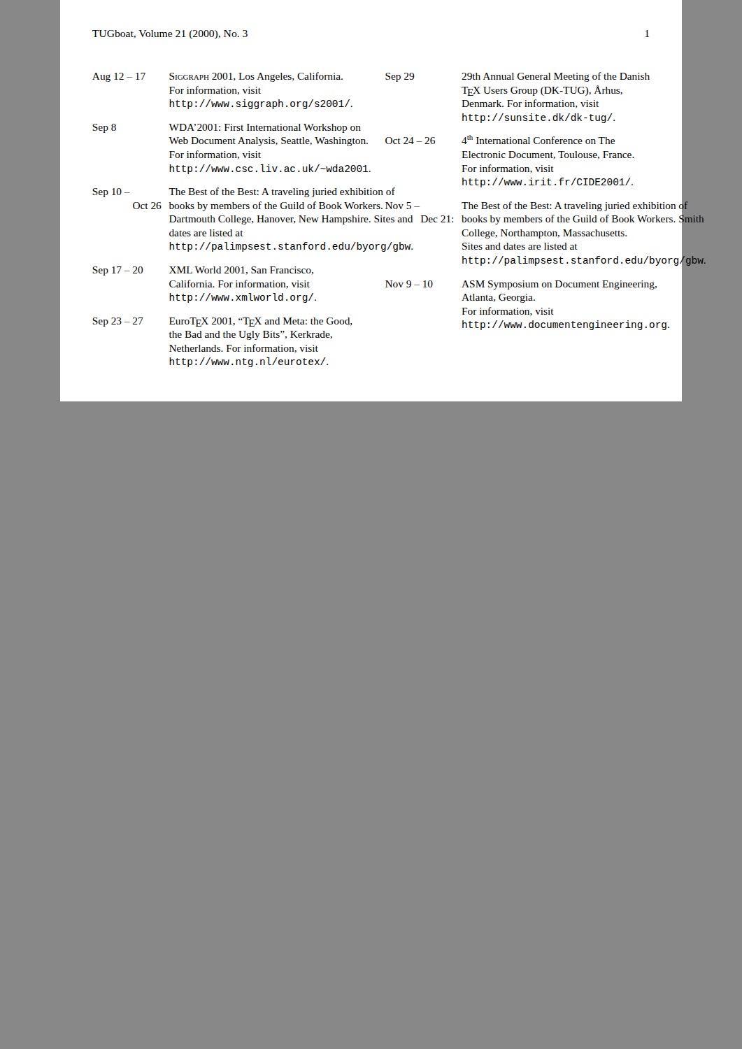TUGboat, Volume 21 (2000), No. 3 1
Aug 12 – 17
Siggraph 2001, Los Angeles, California. For information, visit http://www.siggraph.org/s2001/.
Sep 8
WDA’2001: First International Workshop on Web Document Analysis, Seattle, Washington. For information, visit http://www.csc.liv.ac.uk/~wda2001.
Sep 10 –Oct 26
The Best of the Best: A traveling juried exhibition of books by members of the Guild of Book Workers. Dartmouth College, Hanover, New Hampshire. Sites and dates are listed at http://palimpsest.stanford.edu/byorg/gbw.
Sep 17 – 20
XML World 2001, San Francisco, California. For information, visit http://www.xmlworld.org/.
Sep 23 – 27
EuroTe X 2001, “Te X and Meta: the Good, the Bad and the Ugly Bits”, Kerkrade, Netherlands. For information, visit http://www.ntg.nl/eurotex/.
Sep 29
29th Annual General Meeting of the Danish Te X Users Group (DK-TUG), Århus, Denmark. For information, visit http://sunsite.dk/dk-tug/.
Oct 24 – 26
4th International Conference on The Electronic Document, Toulouse, France. For information, visit http://www.irit.fr/CIDE2001/.
Nov 5 –Dec 21:
The Best of the Best: A traveling juried exhibition of books by members of the Guild of Book Workers. Smith College, Northampton, Massachusetts.
Sites and dates are listed at http://palimpsest.stanford.edu/byorg/gbw.
Nov 9 – 10
ASM Symposium on Document Engineering, Atlanta, Georgia.
For information, visit http://www.documentengineering.org.